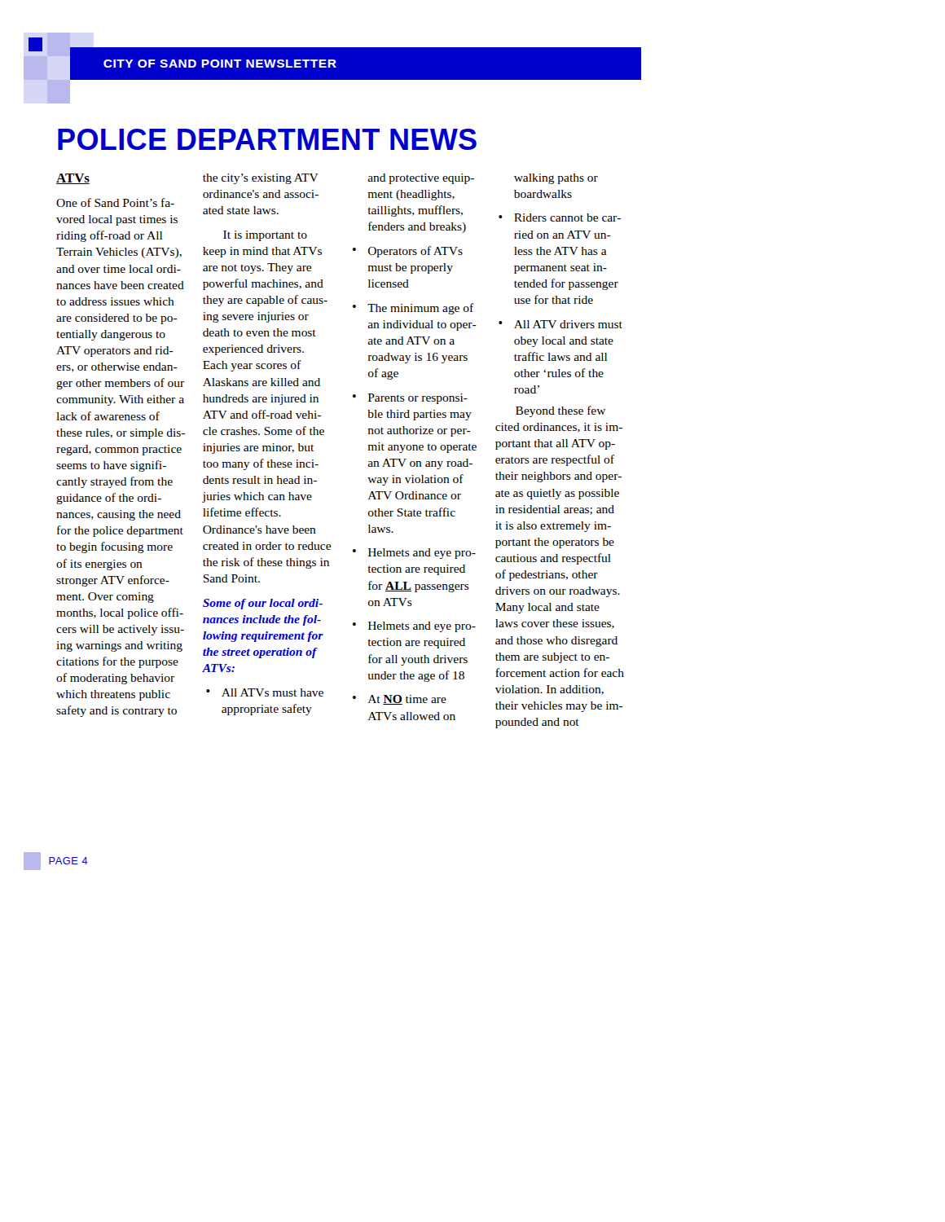CITY OF SAND POINT NEWSLETTER
POLICE DEPARTMENT NEWS
ATVs
One of Sand Point’s favored local past times is riding off-road or All Terrain Vehicles (ATVs), and over time local ordinances have been created to address issues which are considered to be potentially dangerous to ATV operators and riders, or otherwise endanger other members of our community. With either a lack of awareness of these rules, or simple disregard, common practice seems to have significantly strayed from the guidance of the ordinances, causing the need for the police department to begin focusing more of its energies on stronger ATV enforcement. Over coming months, local police officers will be actively issuing warnings and writing citations for the purpose of moderating behavior which threatens public safety and is contrary to the city’s existing ATV ordinance's and associated state laws.
It is important to keep in mind that ATVs are not toys. They are powerful machines, and they are capable of causing severe injuries or death to even the most experienced drivers. Each year scores of Alaskans are killed and hundreds are injured in ATV and off-road vehicle crashes. Some of the injuries are minor, but too many of these incidents result in head injuries which can have lifetime effects. Ordinance's have been created in order to reduce the risk of these things in Sand Point.
Some of our local ordinances include the following requirement for the street operation of ATVs:
All ATVs must have appropriate safety and protective equipment (headlights, taillights, mufflers, fenders and breaks)
Operators of ATVs must be properly licensed
The minimum age of an individual to operate and ATV on a roadway is 16 years of age
Parents or responsible third parties may not authorize or permit anyone to operate an ATV on any roadway in violation of ATV Ordinance or other State traffic laws.
Helmets and eye protection are required for ALL passengers on ATVs
Helmets and eye protection are required for all youth drivers under the age of 18
At NO time are ATVs allowed on walking paths or boardwalks
Riders cannot be carried on an ATV unless the ATV has a permanent seat intended for passenger use for that ride
All ATV drivers must obey local and state traffic laws and all other ‘rules of the road’
Beyond these few cited ordinances, it is important that all ATV operators are respectful of their neighbors and operate as quietly as possible in residential areas; and it is also extremely important the operators be cautious and respectful of pedestrians, other drivers on our roadways. Many local and state laws cover these issues, and those who disregard them are subject to enforcement action for each violation. In addition, their vehicles may be impounded and not
PAGE 4